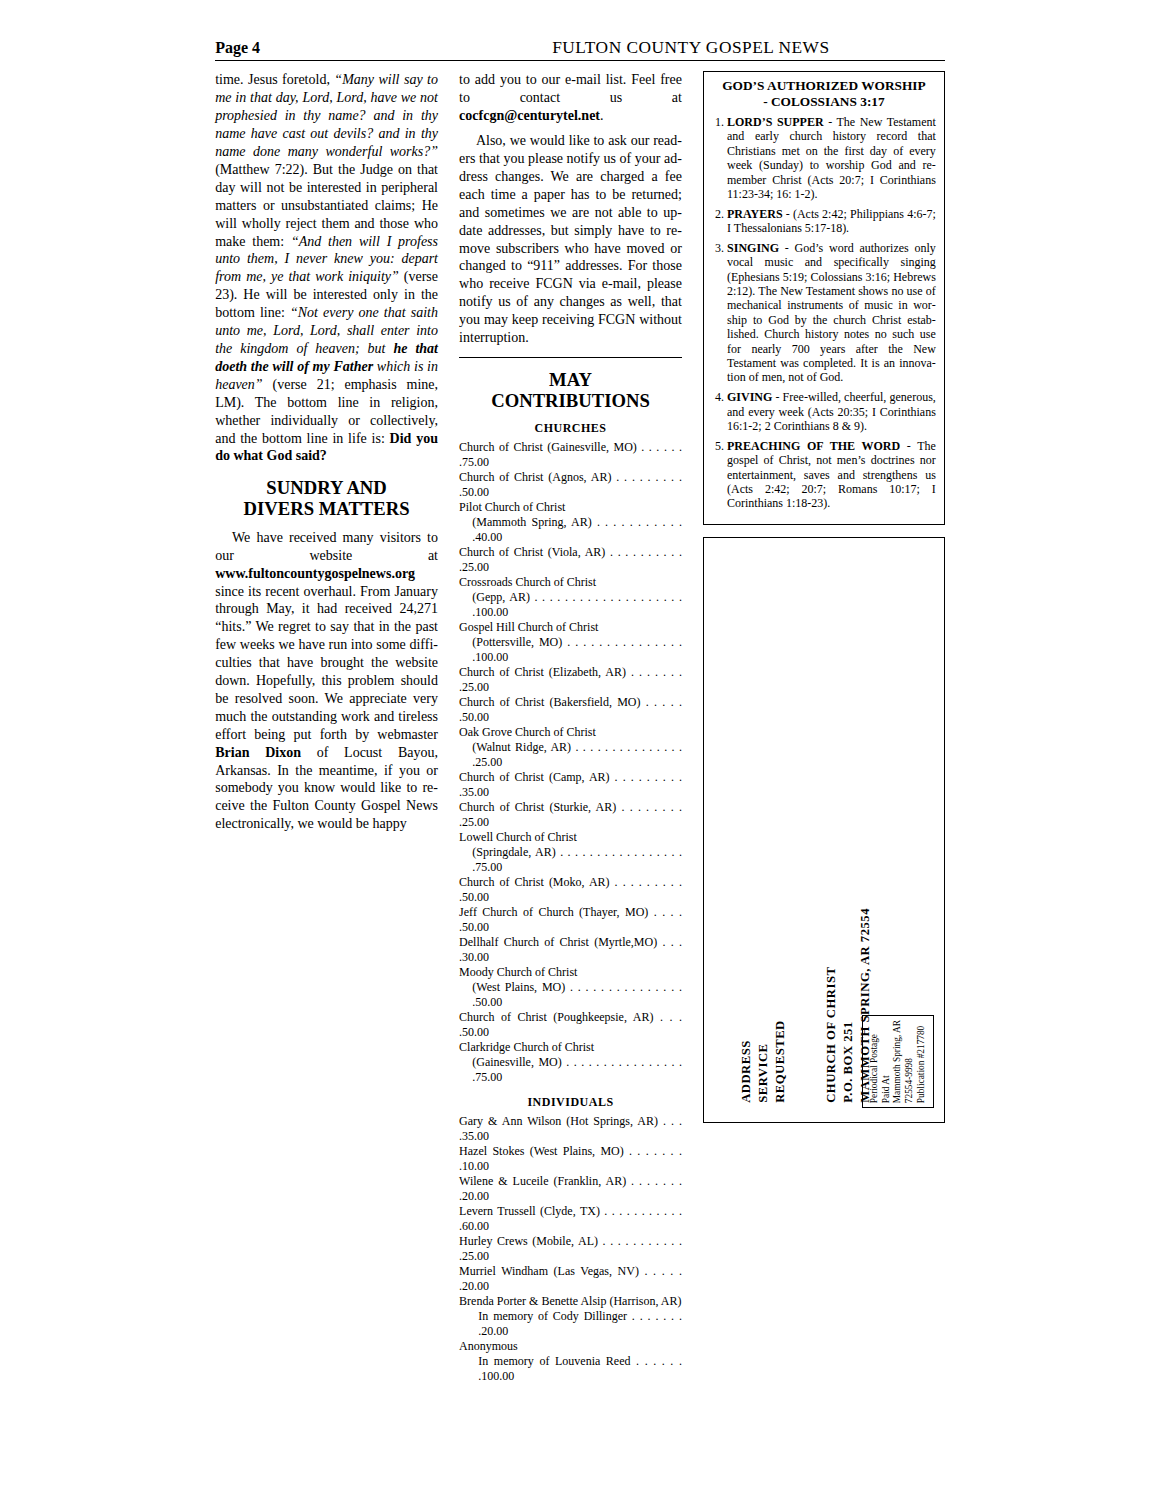Page 4
FULTON COUNTY GOSPEL NEWS
time. Jesus foretold, “Many will say to me in that day, Lord, Lord, have we not prophesied in thy name? and in thy name have cast out devils? and in thy name done many wonderful works?” (Matthew 7:22). But the Judge on that day will not be interested in peripheral matters or unsubstantiated claims; He will wholly reject them and those who make them: “And then will I profess unto them, I never knew you: depart from me, ye that work iniquity” (verse 23). He will be interested only in the bottom line: “Not every one that saith unto me, Lord, Lord, shall enter into the kingdom of heaven; but he that doeth the will of my Father which is in heaven” (verse 21; emphasis mine, LM). The bottom line in religion, whether individually or collectively, and the bottom line in life is: Did you do what God said?
SUNDRY AND
DIVERS MATTERS
We have received many visitors to our website at www.fultoncountygospelnews.org since its recent overhaul. From January through May, it had received 24,271 “hits.” We regret to say that in the past few weeks we have run into some difficulties that have brought the website down. Hopefully, this problem should be resolved soon. We appreciate very much the outstanding work and tireless effort being put forth by webmaster Brian Dixon of Locust Bayou, Arkansas. In the meantime, if you or somebody you know would like to receive the Fulton County Gospel News electronically, we would be happy
to add you to our e-mail list. Feel free to contact us at cocfcgn@centurytel.net.
Also, we would like to ask our readers that you please notify us of your address changes. We are charged a fee each time a paper has to be returned; and sometimes we are not able to update addresses, but simply have to remove subscribers who have moved or changed to “911” addresses. For those who receive FCGN via e-mail, please notify us of any changes as well, that you may keep receiving FCGN without interruption.
MAY
CONTRIBUTIONS
CHURCHES
Church of Christ (Gainesville, MO) . . . . . . .75.00 Church of Christ (Agnos, AR) . . . . . . . . . .50.00 Pilot Church of Christ (Mammoth Spring, AR) . . . . . . . . . . . .40.00 Church of Christ (Viola, AR) . . . . . . . . . . .25.00 Crossroads Church of Christ (Gepp, AR) . . . . . . . . . . . . . . . . . . . . .100.00 Gospel Hill Church of Christ (Pottersville, MO) . . . . . . . . . . . . . . . .100.00 Church of Christ (Elizabeth, AR) . . . . . . . .25.00 Church of Christ (Bakersfield, MO) . . . . . .50.00 Oak Grove Church of Christ (Walnut Ridge, AR) . . . . . . . . . . . . . . . .25.00 Church of Christ (Camp, AR) . . . . . . . . . .35.00 Church of Christ (Sturkie, AR) . . . . . . . . .25.00 Lowell Church of Christ (Springdale, AR) . . . . . . . . . . . . . . . . . .75.00 Church of Christ (Moko, AR) . . . . . . . . . .50.00 Jeff Church of Church (Thayer, MO) . . . . .50.00 Dellhalf Church of Christ (Myrtle,MO) . . . .30.00 Moody Church of Christ (West Plains, MO) . . . . . . . . . . . . . . . .50.00 Church of Christ (Poughkeepsie, AR) . . . .50.00 Clarkridge Church of Christ (Gainesville, MO) . . . . . . . . . . . . . . . . .75.00
INDIVIDUALS
Gary & Ann Wilson (Hot Springs, AR) . . . .35.00 Hazel Stokes (West Plains, MO) . . . . . . . .10.00 Wilene & Luceile (Franklin, AR) . . . . . . . .20.00 Levern Trussell (Clyde, TX) . . . . . . . . . . . .60.00 Hurley Crews (Mobile, AL) . . . . . . . . . . . .25.00 Murriel Windham (Las Vegas, NV) . . . . . .20.00 Brenda Porter & Benette Alsip (Harrison, AR) In memory of Cody Dillinger . . . . . . . .20.00 Anonymous In memory of Louvenia Reed . . . . . . .100.00
GOD’S AUTHORIZED WORSHIP
- COLOSSIANS 3:17
LORD’S SUPPER - The New Testament and early church history record that Christians met on the first day of every week (Sunday) to worship God and remember Christ (Acts 20:7; I Corinthians 11:23-34; 16: 1-2).
PRAYERS - (Acts 2:42; Philippians 4:6-7; I Thessalonians 5:17-18).
SINGING - God’s word authorizes only vocal music and specifically singing (Ephesians 5:19; Colossians 3:16; Hebrews 2:12). The New Testament shows no use of mechanical instruments of music in worship to God by the church Christ established. Church history notes no such use for nearly 700 years after the New Testament was completed. It is an innovation of men, not of God.
GIVING - Free-willed, cheerful, generous, and every week (Acts 20:35; I Corinthians 16:1-2; 2 Corinthians 8 & 9).
PREACHING OF THE WORD - The gospel of Christ, not men’s doctrines nor entertainment, saves and strengthens us (Acts 2:42; 20:7; Romans 10:17; I Corinthians 1:18-23).
ADDRESS
SERVICE
REQUESTED
CHURCH OF CHRIST
P.O. BOX 251
MAMMOTH SPRING, AR 72554
Periodical Postage
Paid At
Mammoth Spring, AR
72554-9998
Publication #217780